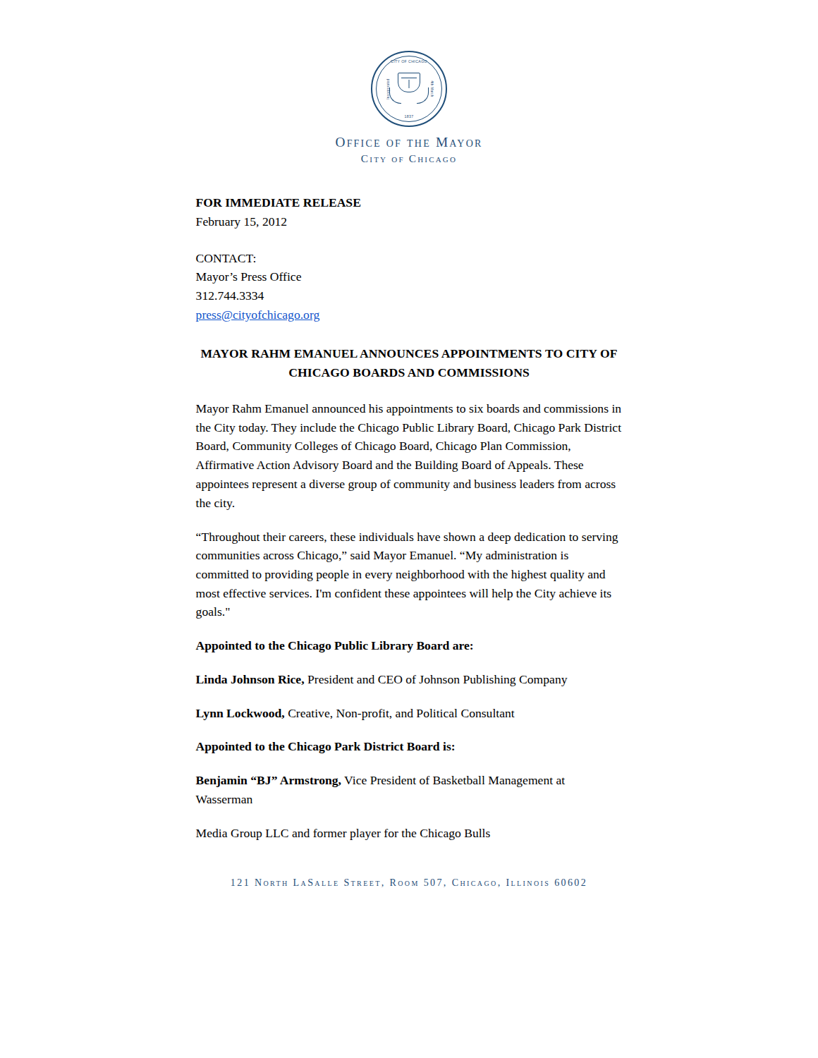City of Chicago
Incorporated
4th March
1837
Office of the Mayor
City of Chicago
FOR IMMEDIATE RELEASE
February 15, 2012
CONTACT: Mayor’s Press Office 312.744.3334 press@cityofchicago.org
Mayor Rahm Emanuel Announces Appointments to City of Chicago Boards and Commissions
Mayor Rahm Emanuel announced his appointments to six boards and commissions in the City today. They include the Chicago Public Library Board, Chicago Park District Board, Community Colleges of Chicago Board, Chicago Plan Commission, Affirmative Action Advisory Board and the Building Board of Appeals. These appointees represent a diverse group of community and business leaders from across the city.
“Throughout their careers, these individuals have shown a deep dedication to serving communities across Chicago,” said Mayor Emanuel. “My administration is committed to providing people in every neighborhood with the highest quality and most effective services. I'm confident these appointees will help the City achieve its goals."
Appointed to the Chicago Public Library Board are:
Linda Johnson Rice, President and CEO of Johnson Publishing Company
Lynn Lockwood, Creative, Non-profit, and Political Consultant
Appointed to the Chicago Park District Board is:
Benjamin “BJ” Armstrong, Vice President of Basketball Management at Wasserman
Media Group LLC and former player for the Chicago Bulls
121 North LaSalle Street, Room 507, Chicago, Illinois 60602